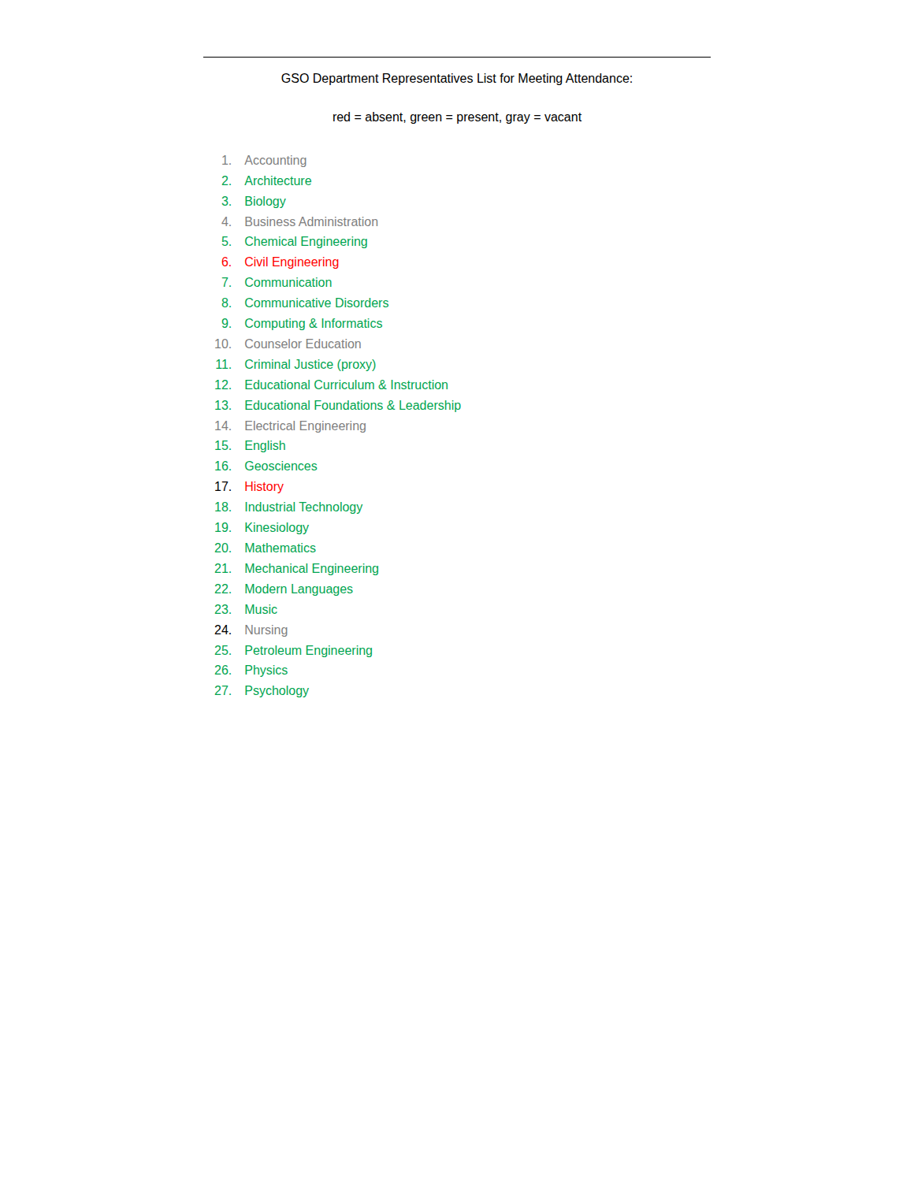GSO Department Representatives List for Meeting Attendance:
red = absent, green = present, gray = vacant
Accounting
Architecture
Biology
Business Administration
Chemical Engineering
Civil Engineering
Communication
Communicative Disorders
Computing & Informatics
Counselor Education
Criminal Justice (proxy)
Educational Curriculum & Instruction
Educational Foundations & Leadership
Electrical Engineering
English
Geosciences
History
Industrial Technology
Kinesiology
Mathematics
Mechanical Engineering
Modern Languages
Music
Nursing
Petroleum Engineering
Physics
Psychology